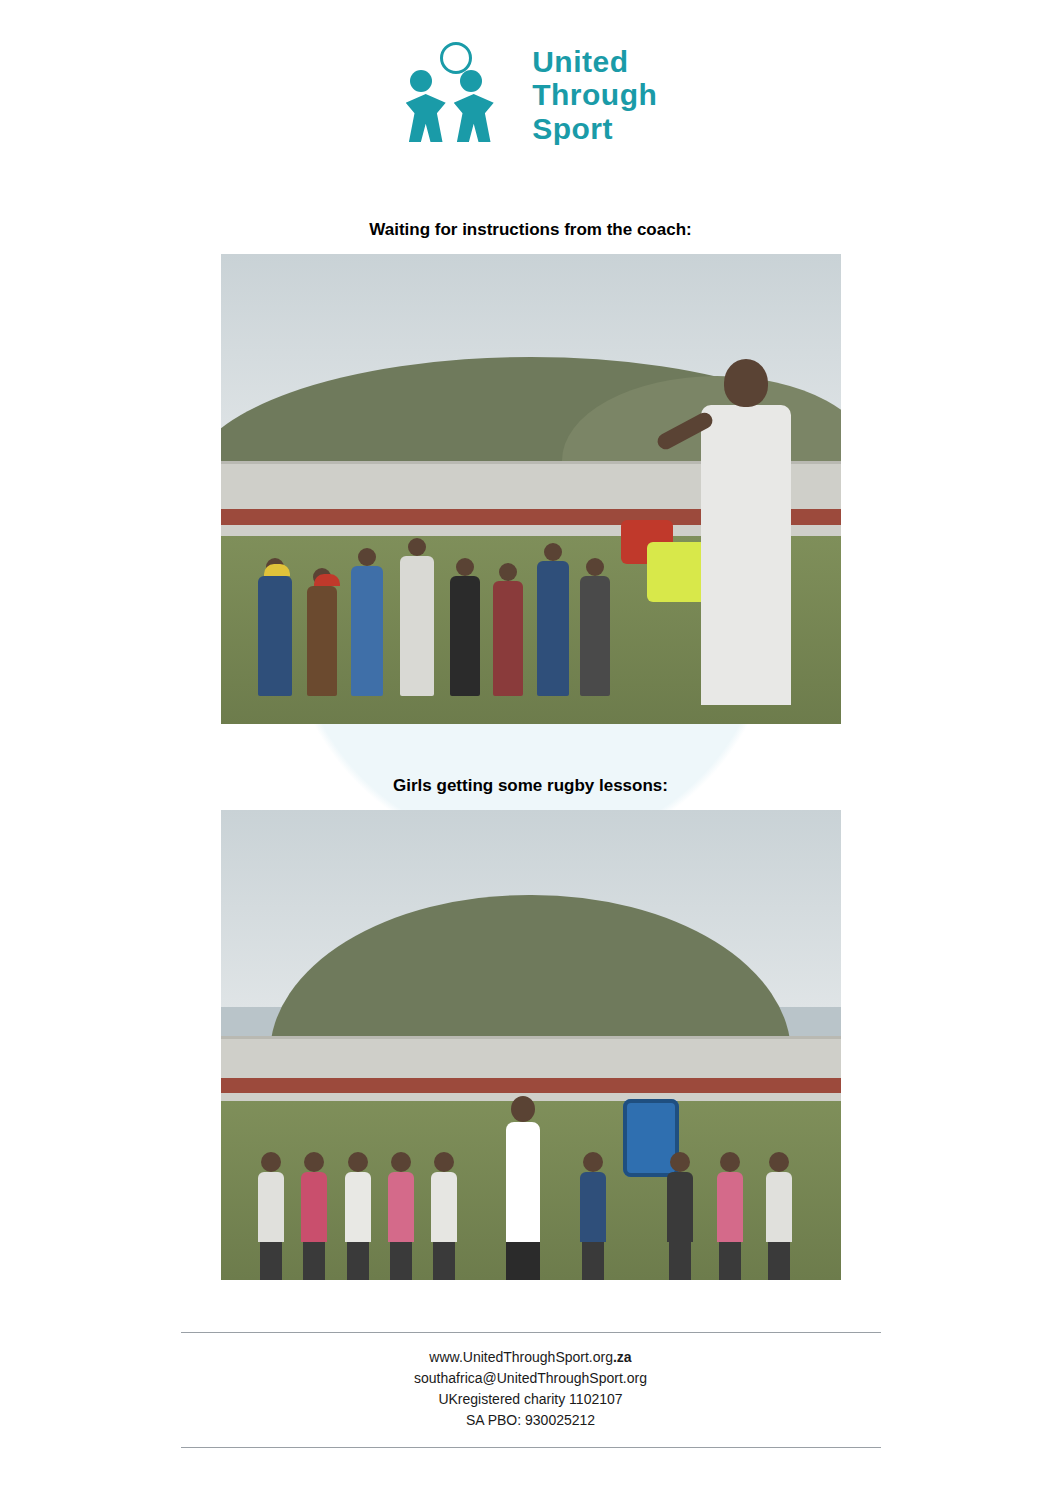United
Through
Sport
Waiting for instructions from the coach:
Girls getting some rugby lessons:
www.UnitedThroughSport.org.za
southafrica@UnitedThroughSport.org
UKregistered charity 1102107
SA PBO: 930025212